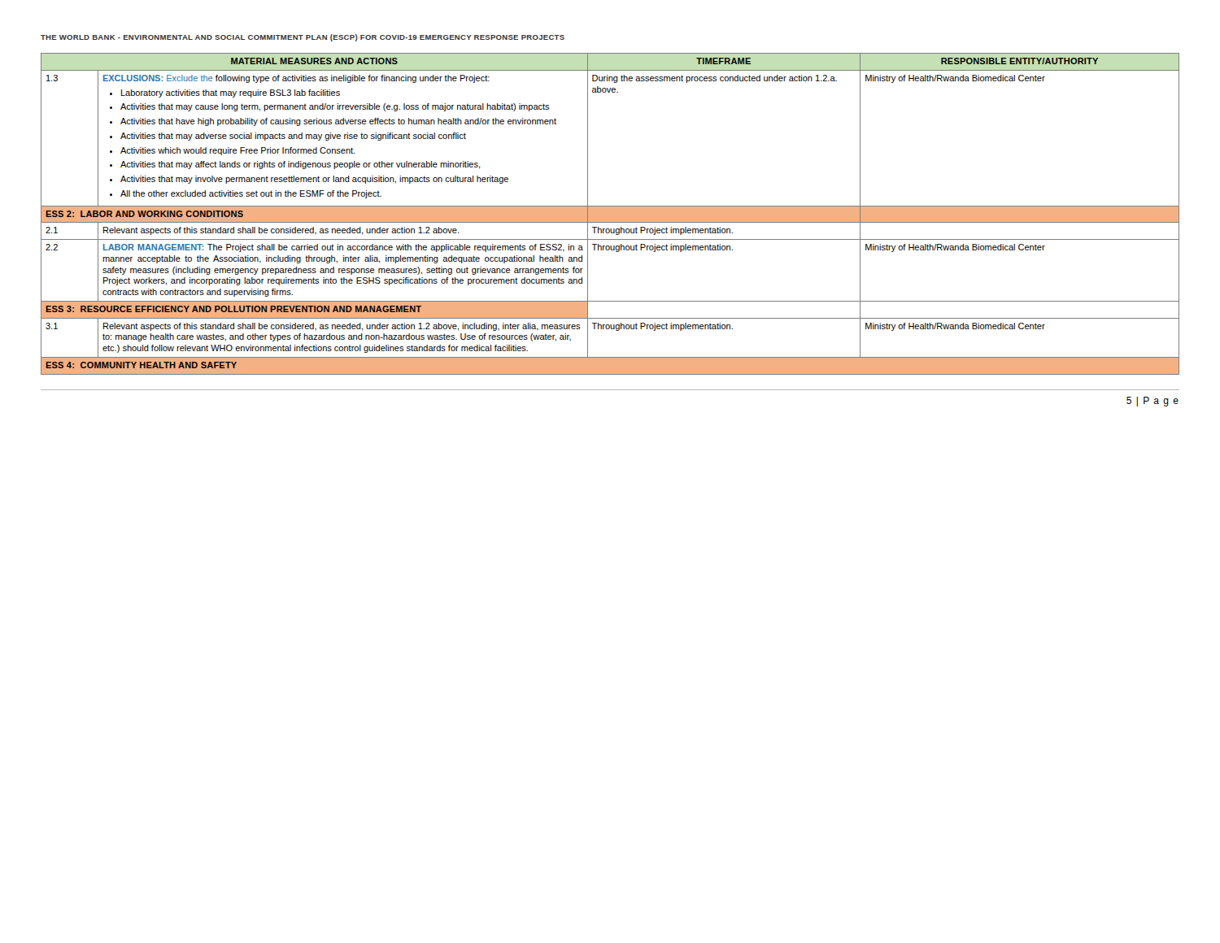THE WORLD BANK - ENVIRONMENTAL AND SOCIAL COMMITMENT PLAN (ESCP) FOR COVID-19 EMERGENCY RESPONSE PROJECTS
| MATERIAL MEASURES AND ACTIONS | TIMEFRAME | RESPONSIBLE ENTITY/AUTHORITY |
| --- | --- | --- |
| 1.3 | EXCLUSIONS: Exclude the following type of activities as ineligible for financing under the Project: Laboratory activities that may require BSL3 lab facilities Activities that may cause long term, permanent and/or irreversible (e.g. loss of major natural habitat) impacts Activities that have high probability of causing serious adverse effects to human health and/or the environment Activities that may adverse social impacts and may give rise to significant social conflict Activities which would require Free Prior Informed Consent. Activities that may affect lands or rights of indigenous people or other vulnerable minorities, Activities that may involve permanent resettlement or land acquisition, impacts on cultural heritage All the other excluded activities set out in the ESMF of the Project. | During the assessment process conducted under action 1.2.a. above. | Ministry of Health/Rwanda Biomedical Center |
| ESS 2: LABOR AND WORKING CONDITIONS | | |
| 2.1 | Relevant aspects of this standard shall be considered, as needed, under action 1.2 above. | Throughout Project implementation. | |
| 2.2 | LABOR MANAGEMENT: The Project shall be carried out in accordance with the applicable requirements of ESS2, in a manner acceptable to the Association, including through, inter alia, implementing adequate occupational health and safety measures (including emergency preparedness and response measures), setting out grievance arrangements for Project workers, and incorporating labor requirements into the ESHS specifications of the procurement documents and contracts with contractors and supervising firms. | Throughout Project implementation. | Ministry of Health/Rwanda Biomedical Center |
| ESS 3: RESOURCE EFFICIENCY AND POLLUTION PREVENTION AND MANAGEMENT | | |
| 3.1 | Relevant aspects of this standard shall be considered, as needed, under action 1.2 above, including, inter alia, measures to: manage health care wastes, and other types of hazardous and non-hazardous wastes. Use of resources (water, air, etc.) should follow relevant WHO environmental infections control guidelines standards for medical facilities. | Throughout Project implementation. | Ministry of Health/Rwanda Biomedical Center |
| ESS 4: COMMUNITY HEALTH AND SAFETY |
5 | P a g e